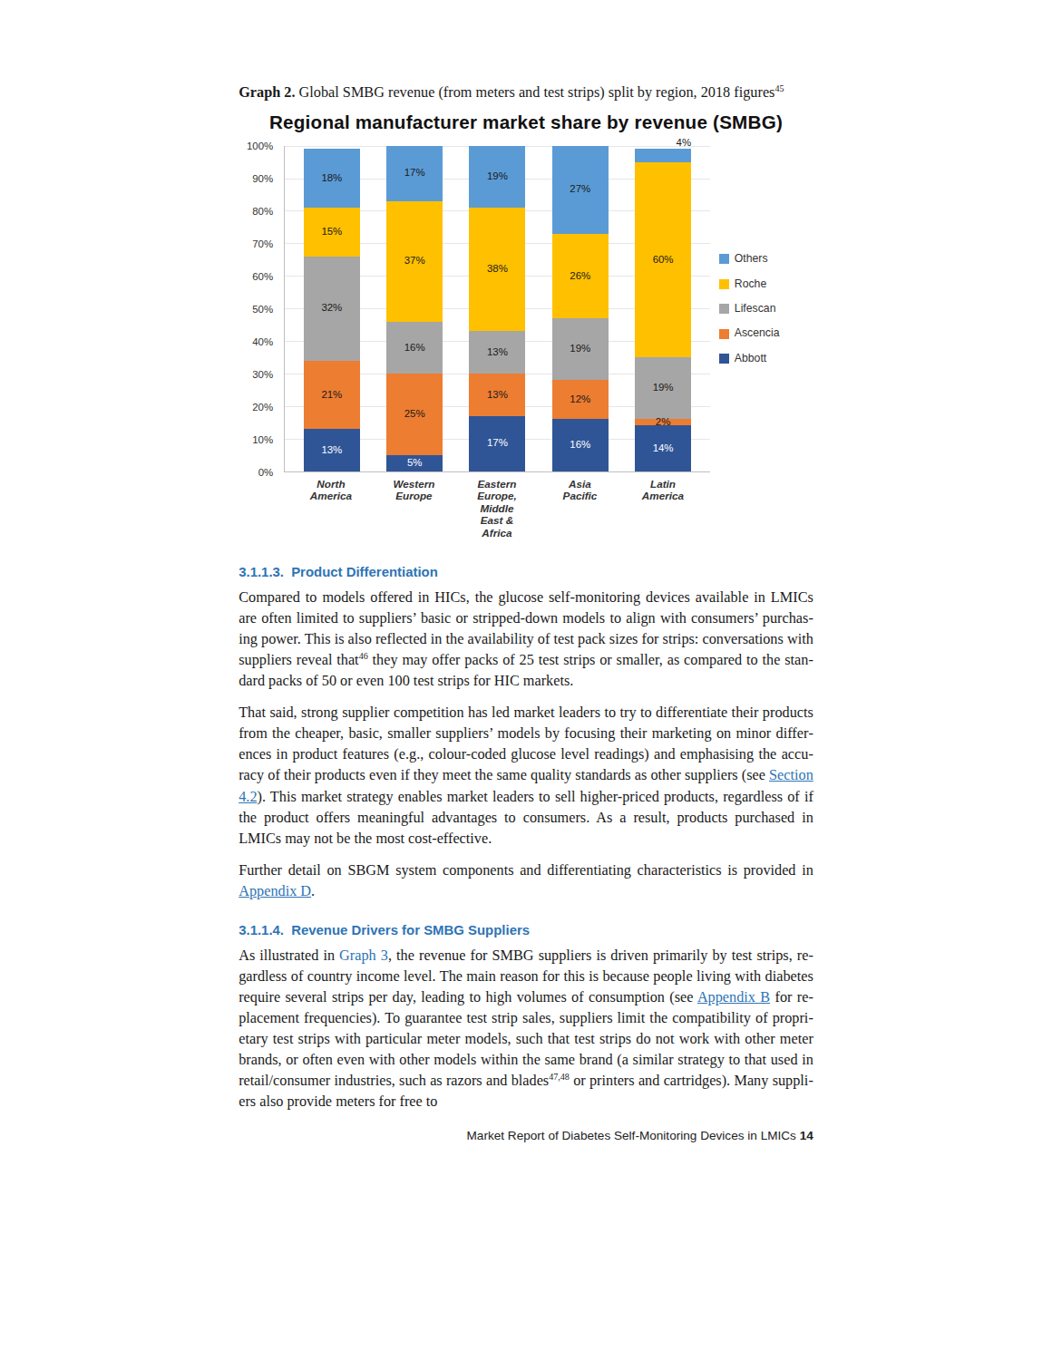Graph 2. Global SMBG revenue (from meters and test strips) split by region, 2018 figures45
Regional manufacturer market share by revenue (SMBG)
100%
90%
80%
70%
60%
50%
40%
30%
20%
10%
0%
13%
21%
32%
15%
18%
5%
25%
16%
37%
17%
17%
13%
13%
38%
19%
16%
12%
19%
26%
27%
14%
2%
19%
60%
4%
Others
Roche
Lifescan
Ascencia
Abbott
North America
Western Europe
Eastern Europe, Middle East & Africa
Asia Pacific
Latin America
3.1.1.3. Product Differentiation
Compared to models offered in HICs, the glucose self-monitoring devices available in LMICs are often limited to suppliers’ basic or stripped-down models to align with consumers’ purchasing power. This is also reflected in the availability of test pack sizes for strips: conversations with suppliers reveal that46 they may offer packs of 25 test strips or smaller, as compared to the standard packs of 50 or even 100 test strips for HIC markets.
That said, strong supplier competition has led market leaders to try to differentiate their products from the cheaper, basic, smaller suppliers’ models by focusing their marketing on minor differences in product features (e.g., colour-coded glucose level readings) and emphasising the accuracy of their products even if they meet the same quality standards as other suppliers (see Section 4.2). This market strategy enables market leaders to sell higher-priced products, regardless of if the product offers meaningful advantages to consumers. As a result, products purchased in LMICs may not be the most cost-effective.
Further detail on SBGM system components and differentiating characteristics is provided in Appendix D.
3.1.1.4. Revenue Drivers for SMBG Suppliers
As illustrated in Graph 3, the revenue for SMBG suppliers is driven primarily by test strips, regardless of country income level. The main reason for this is because people living with diabetes require several strips per day, leading to high volumes of consumption (see Appendix B for replacement frequencies). To guarantee test strip sales, suppliers limit the compatibility of proprietary test strips with particular meter models, such that test strips do not work with other meter brands, or often even with other models within the same brand (a similar strategy to that used in retail/consumer industries, such as razors and blades47,48 or printers and cartridges). Many suppliers also provide meters for free to
Market Report of Diabetes Self-Monitoring Devices in LMICs 14